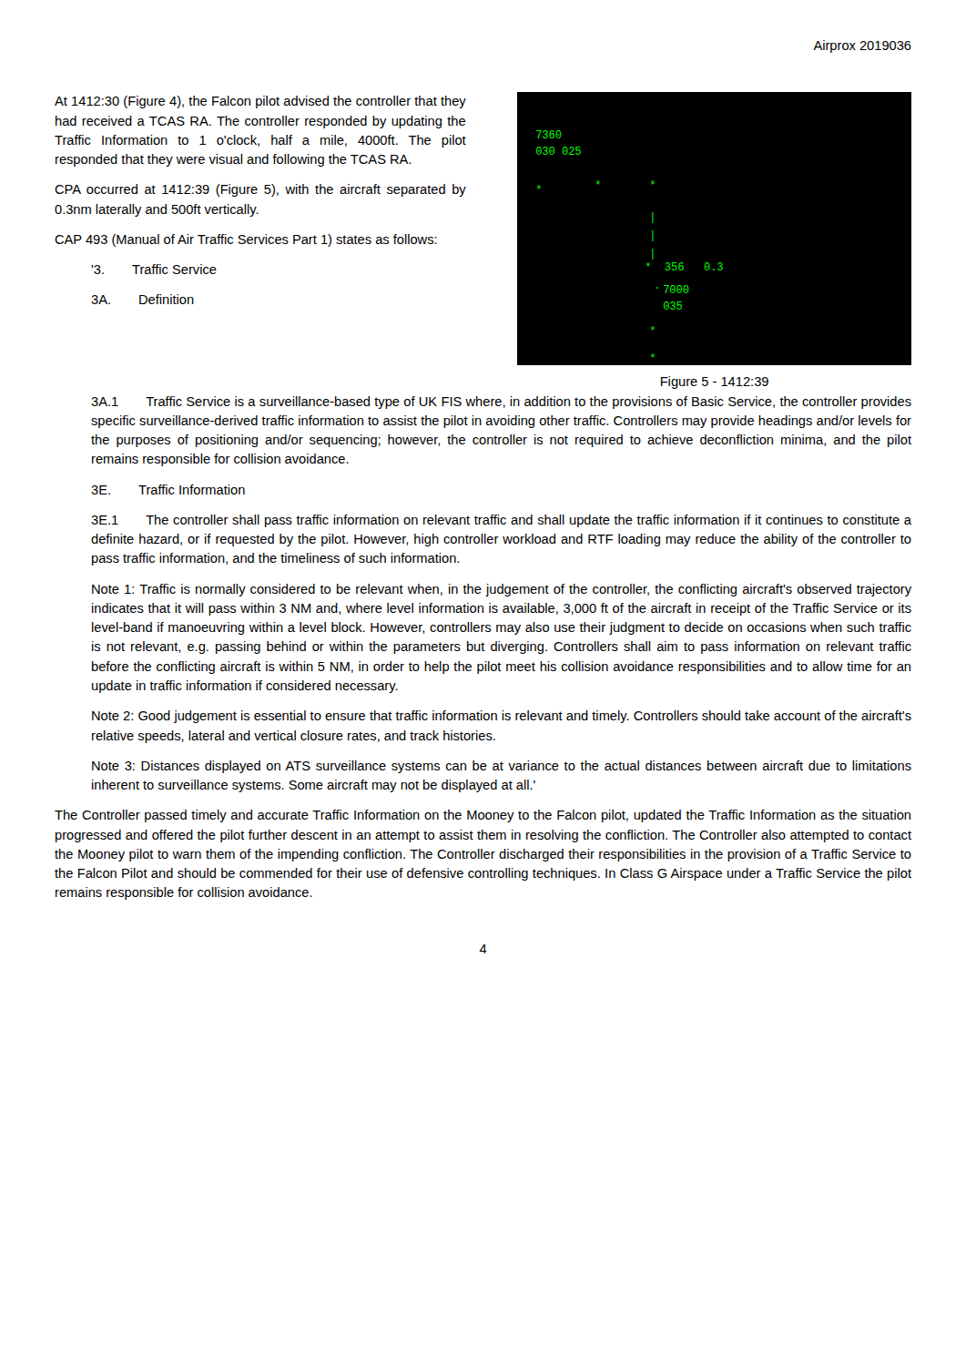Airprox 2019036
7360 030 025 * * * | | | * 356 0.3 . 7000 035 * *
Figure 5 - 1412:39
At 1412:30 (Figure 4), the Falcon pilot advised the controller that they had received a TCAS RA. The controller responded by updating the Traffic Information to 1 o'clock, half a mile, 4000ft. The pilot responded that they were visual and following the TCAS RA.
CPA occurred at 1412:39 (Figure 5), with the aircraft separated by 0.3nm laterally and 500ft vertically.
CAP 493 (Manual of Air Traffic Services Part 1) states as follows:
'3. Traffic Service
3A. Definition
3A.1 Traffic Service is a surveillance-based type of UK FIS where, in addition to the provisions of Basic Service, the controller provides specific surveillance-derived traffic information to assist the pilot in avoiding other traffic. Controllers may provide headings and/or levels for the purposes of positioning and/or sequencing; however, the controller is not required to achieve deconfliction minima, and the pilot remains responsible for collision avoidance.
3E. Traffic Information
3E.1 The controller shall pass traffic information on relevant traffic and shall update the traffic information if it continues to constitute a definite hazard, or if requested by the pilot. However, high controller workload and RTF loading may reduce the ability of the controller to pass traffic information, and the timeliness of such information.
Note 1: Traffic is normally considered to be relevant when, in the judgement of the controller, the conflicting aircraft's observed trajectory indicates that it will pass within 3 NM and, where level information is available, 3,000 ft of the aircraft in receipt of the Traffic Service or its level-band if manoeuvring within a level block. However, controllers may also use their judgment to decide on occasions when such traffic is not relevant, e.g. passing behind or within the parameters but diverging. Controllers shall aim to pass information on relevant traffic before the conflicting aircraft is within 5 NM, in order to help the pilot meet his collision avoidance responsibilities and to allow time for an update in traffic information if considered necessary.
Note 2: Good judgement is essential to ensure that traffic information is relevant and timely. Controllers should take account of the aircraft's relative speeds, lateral and vertical closure rates, and track histories.
Note 3: Distances displayed on ATS surveillance systems can be at variance to the actual distances between aircraft due to limitations inherent to surveillance systems. Some aircraft may not be displayed at all.'
The Controller passed timely and accurate Traffic Information on the Mooney to the Falcon pilot, updated the Traffic Information as the situation progressed and offered the pilot further descent in an attempt to assist them in resolving the confliction. The Controller also attempted to contact the Mooney pilot to warn them of the impending confliction. The Controller discharged their responsibilities in the provision of a Traffic Service to the Falcon Pilot and should be commended for their use of defensive controlling techniques. In Class G Airspace under a Traffic Service the pilot remains responsible for collision avoidance.
4